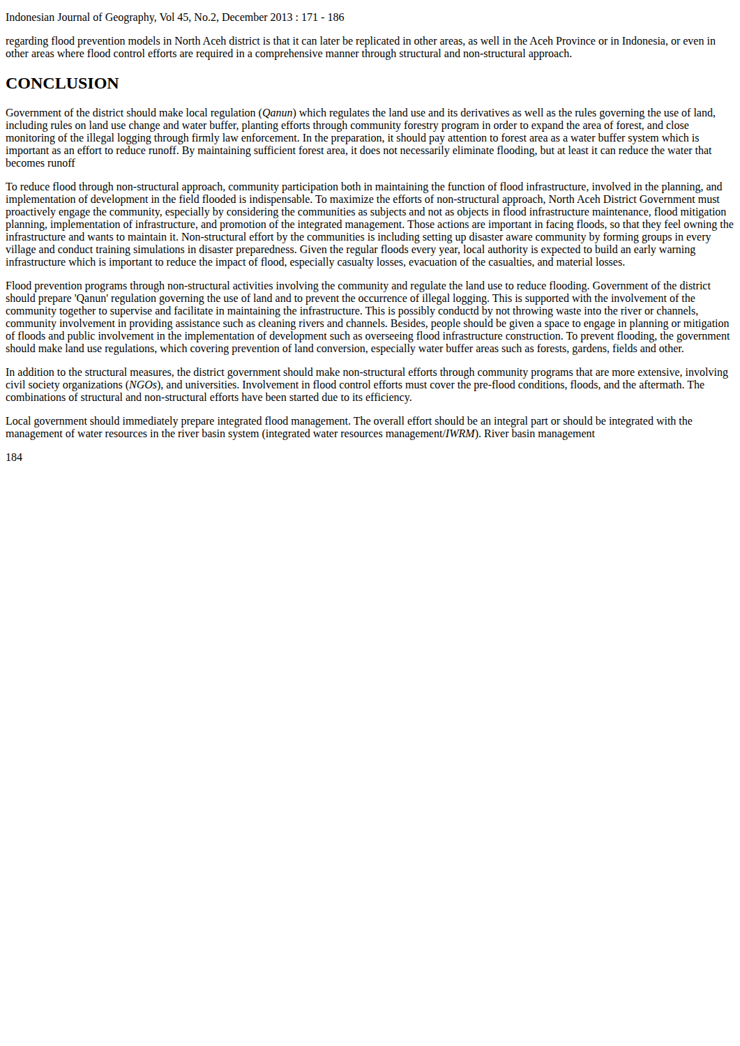Indonesian Journal of Geography, Vol 45, No.2, December 2013 : 171 - 186
regarding flood prevention models in North Aceh district is that it can later be replicated in other areas, as well in the Aceh Province or in Indonesia, or even in other areas where flood control efforts are required in a comprehensive manner through structural and non-structural approach.
CONCLUSION
Government of the district should make local regulation (Qanun) which regulates the land use and its derivatives as well as the rules governing the use of land, including rules on land use change and water buffer, planting efforts through community forestry program in order to expand the area of forest, and close monitoring of the illegal logging through firmly law enforcement. In the preparation, it should pay attention to forest area as a water buffer system which is important as an effort to reduce runoff. By maintaining sufficient forest area, it does not necessarily eliminate flooding, but at least it can reduce the water that becomes runoff
To reduce flood through non-structural approach, community participation both in maintaining the function of flood infrastructure, involved in the planning, and implementation of development in the field flooded is indispensable. To maximize the efforts of non-structural approach, North Aceh District Government must proactively engage the community, especially by considering the communities as subjects and not as objects in flood infrastructure maintenance, flood mitigation planning, implementation of infrastructure, and promotion of the integrated management. Those actions are important in facing floods, so that they feel owning the infrastructure and wants to maintain it. Non-structural effort by the communities is including setting up disaster aware community by forming groups in every village and conduct training simulations in disaster preparedness. Given the regular floods every year, local authority is expected to build an early warning infrastructure which is important to reduce the impact of flood, especially casualty losses, evacuation of the casualties, and material losses.
Flood prevention programs through non-structural activities involving the community and regulate the land use to reduce flooding. Government of the district should prepare 'Qanun' regulation governing the use of land and to prevent the occurrence of illegal logging. This is supported with the involvement of the community together to supervise and facilitate in maintaining the infrastructure. This is possibly conductd by not throwing waste into the river or channels, community involvement in providing assistance such as cleaning rivers and channels. Besides, people should be given a space to engage in planning or mitigation of floods and public involvement in the implementation of development such as overseeing flood infrastructure construction. To prevent flooding, the government should make land use regulations, which covering prevention of land conversion, especially water buffer areas such as forests, gardens, fields and other.
In addition to the structural measures, the district government should make non-structural efforts through community programs that are more extensive, involving civil society organizations (NGOs), and universities. Involvement in flood control efforts must cover the pre-flood conditions, floods, and the aftermath. The combinations of structural and non-structural efforts have been started due to its efficiency.
Local government should immediately prepare integrated flood management. The overall effort should be an integral part or should be integrated with the management of water resources in the river basin system (integrated water resources management/IWRM). River basin management
184